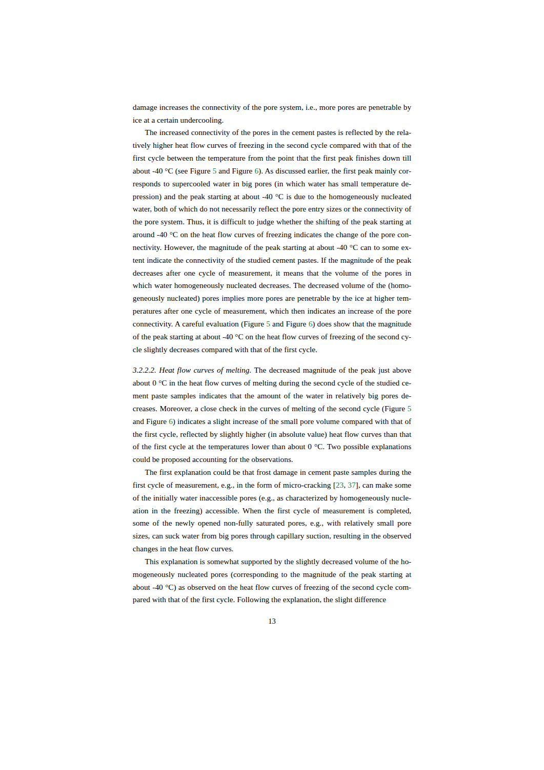damage increases the connectivity of the pore system, i.e., more pores are penetrable by ice at a certain undercooling.
The increased connectivity of the pores in the cement pastes is reflected by the relatively higher heat flow curves of freezing in the second cycle compared with that of the first cycle between the temperature from the point that the first peak finishes down till about -40 °C (see Figure 5 and Figure 6). As discussed earlier, the first peak mainly corresponds to supercooled water in big pores (in which water has small temperature depression) and the peak starting at about -40 °C is due to the homogeneously nucleated water, both of which do not necessarily reflect the pore entry sizes or the connectivity of the pore system. Thus, it is difficult to judge whether the shifting of the peak starting at around -40 °C on the heat flow curves of freezing indicates the change of the pore connectivity. However, the magnitude of the peak starting at about -40 °C can to some extent indicate the connectivity of the studied cement pastes. If the magnitude of the peak decreases after one cycle of measurement, it means that the volume of the pores in which water homogeneously nucleated decreases. The decreased volume of the (homogeneously nucleated) pores implies more pores are penetrable by the ice at higher temperatures after one cycle of measurement, which then indicates an increase of the pore connectivity. A careful evaluation (Figure 5 and Figure 6) does show that the magnitude of the peak starting at about -40 °C on the heat flow curves of freezing of the second cycle slightly decreases compared with that of the first cycle.
3.2.2.2. Heat flow curves of melting. The decreased magnitude of the peak just above about 0 °C in the heat flow curves of melting during the second cycle of the studied cement paste samples indicates that the amount of the water in relatively big pores decreases. Moreover, a close check in the curves of melting of the second cycle (Figure 5 and Figure 6) indicates a slight increase of the small pore volume compared with that of the first cycle, reflected by slightly higher (in absolute value) heat flow curves than that of the first cycle at the temperatures lower than about 0 °C. Two possible explanations could be proposed accounting for the observations.
The first explanation could be that frost damage in cement paste samples during the first cycle of measurement, e.g., in the form of micro-cracking [23, 37], can make some of the initially water inaccessible pores (e.g., as characterized by homogeneously nucleation in the freezing) accessible. When the first cycle of measurement is completed, some of the newly opened non-fully saturated pores, e.g., with relatively small pore sizes, can suck water from big pores through capillary suction, resulting in the observed changes in the heat flow curves.
This explanation is somewhat supported by the slightly decreased volume of the homogeneously nucleated pores (corresponding to the magnitude of the peak starting at about -40 °C) as observed on the heat flow curves of freezing of the second cycle compared with that of the first cycle. Following the explanation, the slight difference
13